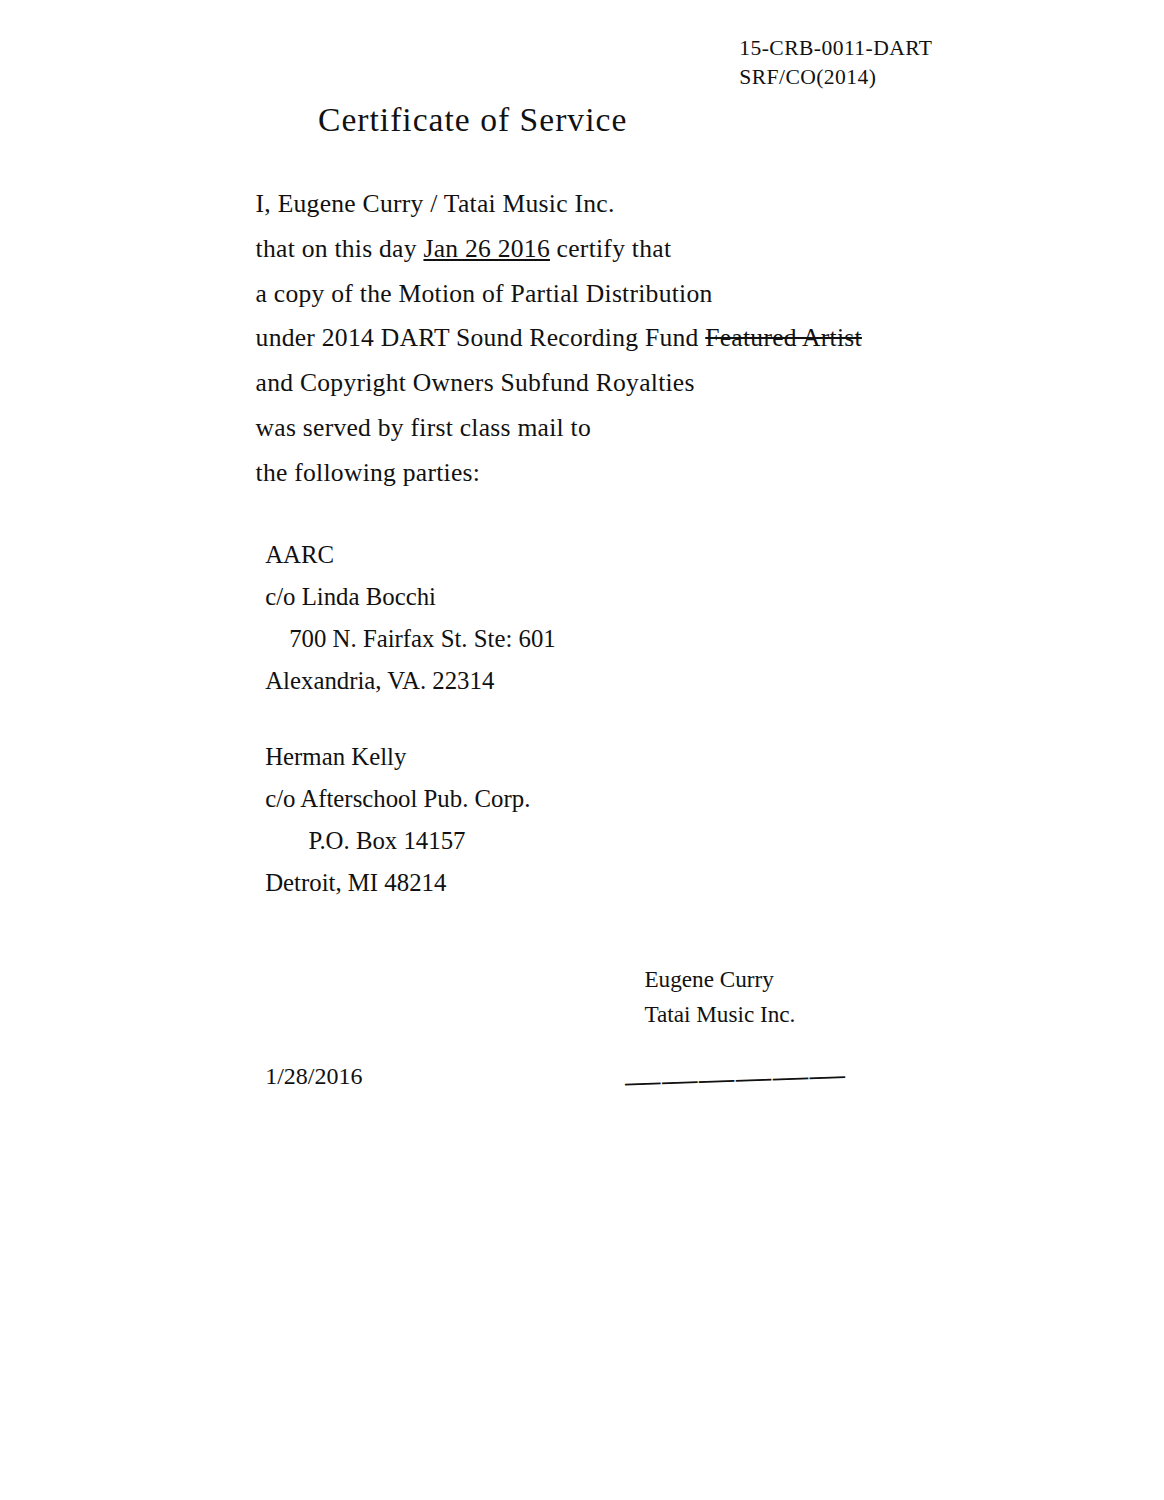15-CRB-0011-DART
SRF/CO(2014)
Certificate of Service
I, Eugene Curry / Tatai Music Inc.
that on this day Jan 26 2016 certify that
a copy of the Motion of Partial Distribution
under 2014 DART Sound Recording Fund Featured Artist
and Copyright Owners Subfund Royalties
was served by first class mail to
the following parties:
AARC
c/o Linda Bocchi
700 N. Fairfax St. Ste: 601
Alexandria, VA. 22314
Herman Kelly
c/o Afterschool Pub. Corp.
P.O. Box 14157
Detroit, MI 48214
Eugene Curry
Tatai Music Inc.
——————
1/28/2016